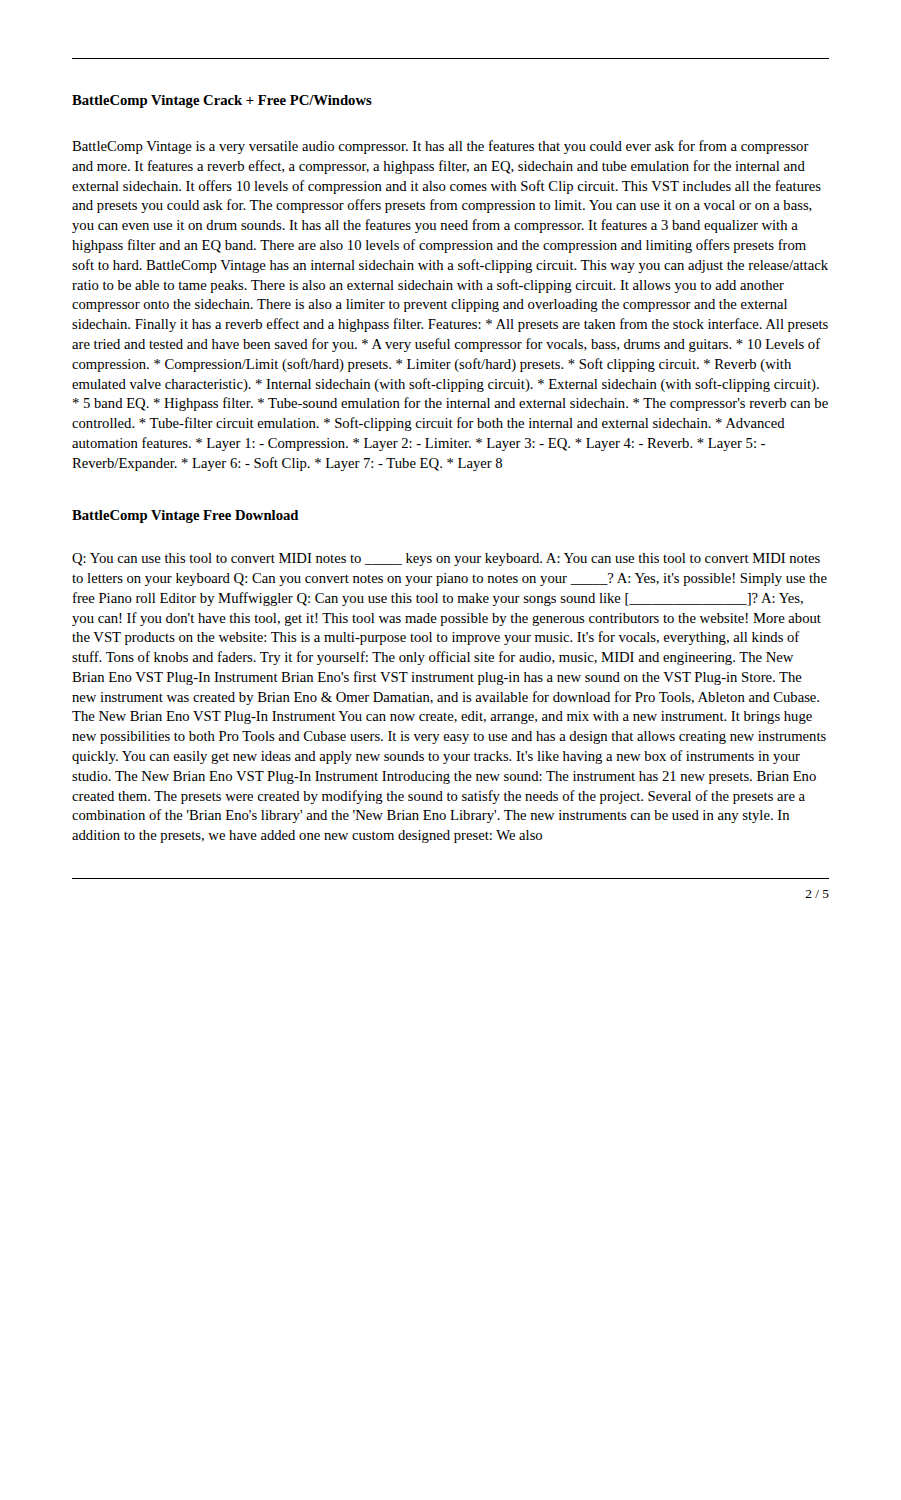BattleComp Vintage Crack + Free PC/Windows
BattleComp Vintage is a very versatile audio compressor. It has all the features that you could ever ask for from a compressor and more. It features a reverb effect, a compressor, a highpass filter, an EQ, sidechain and tube emulation for the internal and external sidechain. It offers 10 levels of compression and it also comes with Soft Clip circuit. This VST includes all the features and presets you could ask for. The compressor offers presets from compression to limit. You can use it on a vocal or on a bass, you can even use it on drum sounds. It has all the features you need from a compressor. It features a 3 band equalizer with a highpass filter and an EQ band. There are also 10 levels of compression and the compression and limiting offers presets from soft to hard. BattleComp Vintage has an internal sidechain with a soft-clipping circuit. This way you can adjust the release/attack ratio to be able to tame peaks. There is also an external sidechain with a soft-clipping circuit. It allows you to add another compressor onto the sidechain. There is also a limiter to prevent clipping and overloading the compressor and the external sidechain. Finally it has a reverb effect and a highpass filter. Features: * All presets are taken from the stock interface. All presets are tried and tested and have been saved for you. * A very useful compressor for vocals, bass, drums and guitars. * 10 Levels of compression. * Compression/Limit (soft/hard) presets. * Limiter (soft/hard) presets. * Soft clipping circuit. * Reverb (with emulated valve characteristic). * Internal sidechain (with soft-clipping circuit). * External sidechain (with soft-clipping circuit). * 5 band EQ. * Highpass filter. * Tube-sound emulation for the internal and external sidechain. * The compressor's reverb can be controlled. * Tube-filter circuit emulation. * Soft-clipping circuit for both the internal and external sidechain. * Advanced automation features. * Layer 1: - Compression. * Layer 2: - Limiter. * Layer 3: - EQ. * Layer 4: - Reverb. * Layer 5: - Reverb/Expander. * Layer 6: - Soft Clip. * Layer 7: - Tube EQ. * Layer 8
BattleComp Vintage Free Download
Q: You can use this tool to convert MIDI notes to _____ keys on your keyboard. A: You can use this tool to convert MIDI notes to letters on your keyboard Q: Can you convert notes on your piano to notes on your _____? A: Yes, it's possible! Simply use the free Piano roll Editor by Muffwiggler Q: Can you use this tool to make your songs sound like [________________]? A: Yes, you can! If you don't have this tool, get it! This tool was made possible by the generous contributors to the website! More about the VST products on the website: This is a multi-purpose tool to improve your music. It's for vocals, everything, all kinds of stuff. Tons of knobs and faders. Try it for yourself: The only official site for audio, music, MIDI and engineering. The New Brian Eno VST Plug-In Instrument Brian Eno's first VST instrument plug-in has a new sound on the VST Plug-in Store. The new instrument was created by Brian Eno & Omer Damatian, and is available for download for Pro Tools, Ableton and Cubase. The New Brian Eno VST Plug-In Instrument You can now create, edit, arrange, and mix with a new instrument. It brings huge new possibilities to both Pro Tools and Cubase users. It is very easy to use and has a design that allows creating new instruments quickly. You can easily get new ideas and apply new sounds to your tracks. It's like having a new box of instruments in your studio. The New Brian Eno VST Plug-In Instrument Introducing the new sound: The instrument has 21 new presets. Brian Eno created them. The presets were created by modifying the sound to satisfy the needs of the project. Several of the presets are a combination of the 'Brian Eno's library' and the 'New Brian Eno Library'. The new instruments can be used in any style. In addition to the presets, we have added one new custom designed preset: We also
2 / 5